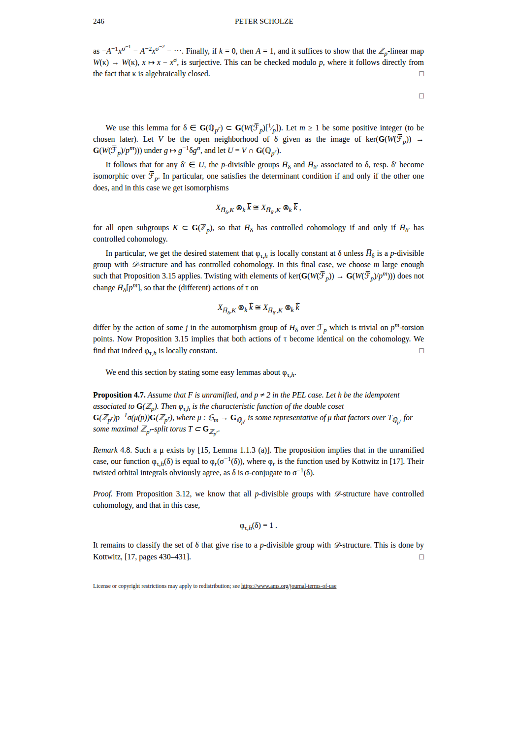246 PETER SCHOLZE
as −A−1xσ−1 − A−2xσ−2 − ···. Finally, if k = 0, then A = 1, and it suffices to show that the ℤp-linear map W(κ) → W(κ), x ↦ x − xσ, is surjective. This can be checked modulo p, where it follows directly from the fact that κ is algebraically closed. □
□
We use this lemma for δ ∈ G(ℚpr) ⊂ G(W(ℱ̅p)[1⁄p]). Let m ≥ 1 be some positive integer (to be chosen later). Let V be the open neighborhood of δ given as the image of ker(G(W(ℱ̅p)) → G(W(ℱ̅p)/pm))) under g ↦ g−1δgσ, and let U = V ∩ G(ℚpr).
It follows that for any δ′ ∈ U, the p-divisible groups H̅δ and H̅δ′ associated to δ, resp. δ′ become isomorphic over ℱ̅p. In particular, one satisfies the determinant condition if and only if the other one does, and in this case we get isomorphisms
XH̅δ,K ⊗k k̅̂ ≅ XH̅δ′,K ⊗k k̅̂ ,
for all open subgroups K ⊂ G(ℤp), so that H̅δ has controlled cohomology if and only if H̅δ′ has controlled cohomology.
In particular, we get the desired statement that φτ,h is locally constant at δ unless H̅δ is a p-divisible group with 𝒟-structure and has controlled cohomology. In this final case, we choose m large enough such that Proposition 3.15 applies. Twisting with elements of ker(G(W(ℱ̅p)) → G(W(ℱ̅p)/pm))) does not change H̅δ[pm], so that the (different) actions of τ on
XH̅δ,K ⊗k k̅̂ ≅ XH̅δ′,K ⊗k k̅̂
differ by the action of some j in the automorphism group of H̅δ over ℱ̅p which is trivial on pm-torsion points. Now Proposition 3.15 implies that both actions of τ become identical on the cohomology. We find that indeed φτ,h is locally constant. □
We end this section by stating some easy lemmas about φτ,h.
Proposition 4.7. Assume that F is unramified, and p ≠ 2 in the PEL case. Let h be the idempotent associated to G(ℤp). Then φτ,h is the characteristic function of the double coset G(ℤpr)p−1σ(μ(p))G(ℤpr), where μ : 𝔾m → Gℚpr is some representative of μ̅ that factors over Tℚpr for some maximal ℤpr-split torus T ⊂ Gℤpr.
Remark 4.8. Such a μ exists by [15, Lemma 1.1.3 (a)]. The proposition implies that in the unramified case, our function φτ,h(δ) is equal to φr(σ−1(δ)), where φr is the function used by Kottwitz in [17]. Their twisted orbital integrals obviously agree, as δ is σ-conjugate to σ−1(δ).
Proof. From Proposition 3.12, we know that all p-divisible groups with 𝒟-structure have controlled cohomology, and that in this case,
φτ,h(δ) = 1 .
It remains to classify the set of δ that give rise to a p-divisible group with 𝒟-structure. This is done by Kottwitz, [17, pages 430–431]. □
License or copyright restrictions may apply to redistribution; see https://www.ams.org/journal-terms-of-use